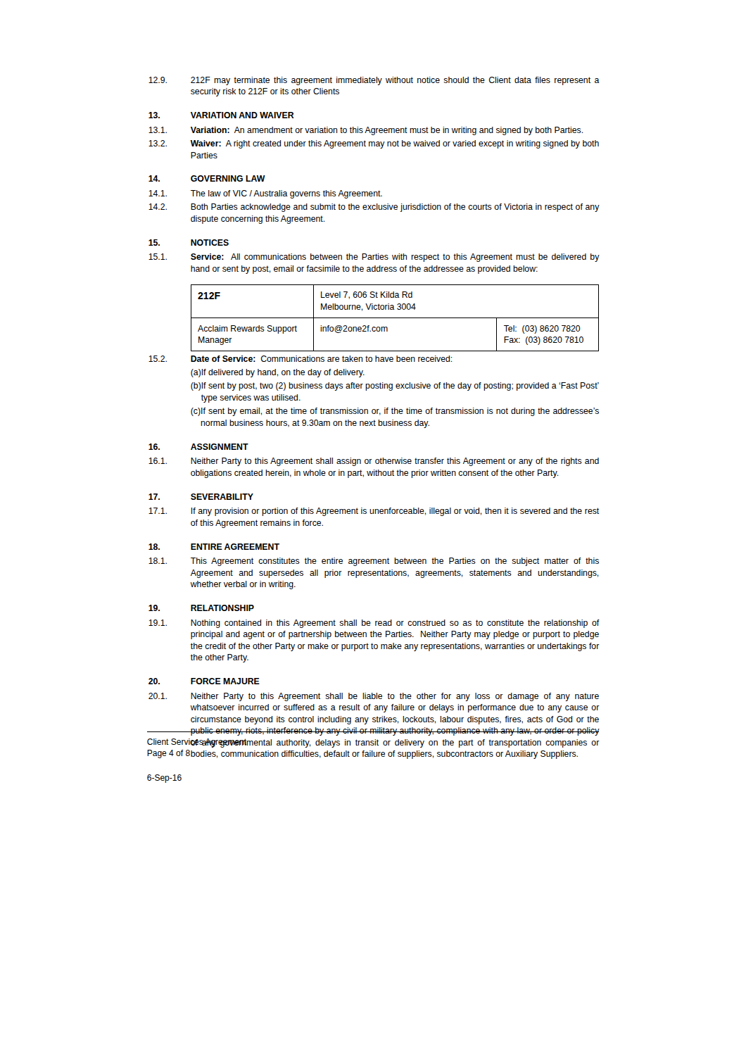12.9.
212F may terminate this agreement immediately without notice should the Client data files represent a security risk to 212F or its other Clients
13.
Variation and Waiver
13.1.
Variation: An amendment or variation to this Agreement must be in writing and signed by both Parties.
13.2.
Waiver: A right created under this Agreement may not be waived or varied except in writing signed by both Parties
14.
Governing Law
14.1.
The law of VIC / Australia governs this Agreement.
14.2.
Both Parties acknowledge and submit to the exclusive jurisdiction of the courts of Victoria in respect of any dispute concerning this Agreement.
15.
Notices
15.1.
Service: All communications between the Parties with respect to this Agreement must be delivered by hand or sent by post, email or facsimile to the address of the addressee as provided below:
| 212F | Level 7, 606 St Kilda Rd Melbourne, Victoria 3004 |
| Acclaim Rewards Support Manager | info@2one2f.com | Tel: (03) 8620 7820 Fax: (03) 8620 7810 |
15.2.
Date of Service: Communications are taken to have been received:
(a)
If delivered by hand, on the day of delivery.
(b)
If sent by post, two (2) business days after posting exclusive of the day of posting; provided a ‘Fast Post’ type services was utilised.
(c)
If sent by email, at the time of transmission or, if the time of transmission is not during the addressee’s normal business hours, at 9.30am on the next business day.
16.
Assignment
16.1.
Neither Party to this Agreement shall assign or otherwise transfer this Agreement or any of the rights and obligations created herein, in whole or in part, without the prior written consent of the other Party.
17.
Severability
17.1.
If any provision or portion of this Agreement is unenforceable, illegal or void, then it is severed and the rest of this Agreement remains in force.
18.
Entire Agreement
18.1.
This Agreement constitutes the entire agreement between the Parties on the subject matter of this Agreement and supersedes all prior representations, agreements, statements and understandings, whether verbal or in writing.
19.
Relationship
19.1.
Nothing contained in this Agreement shall be read or construed so as to constitute the relationship of principal and agent or of partnership between the Parties. Neither Party may pledge or purport to pledge the credit of the other Party or make or purport to make any representations, warranties or undertakings for the other Party.
20.
Force Majure
20.1.
Neither Party to this Agreement shall be liable to the other for any loss or damage of any nature whatsoever incurred or suffered as a result of any failure or delays in performance due to any cause or circumstance beyond its control including any strikes, lockouts, labour disputes, fires, acts of God or the public enemy, riots, interference by any civil or military authority, compliance with any law, or order or policy of any governmental authority, delays in transit or delivery on the part of transportation companies or bodies, communication difficulties, default or failure of suppliers, subcontractors or Auxiliary Suppliers.
Client Services Agreement
Page 4 of 8
6-Sep-16